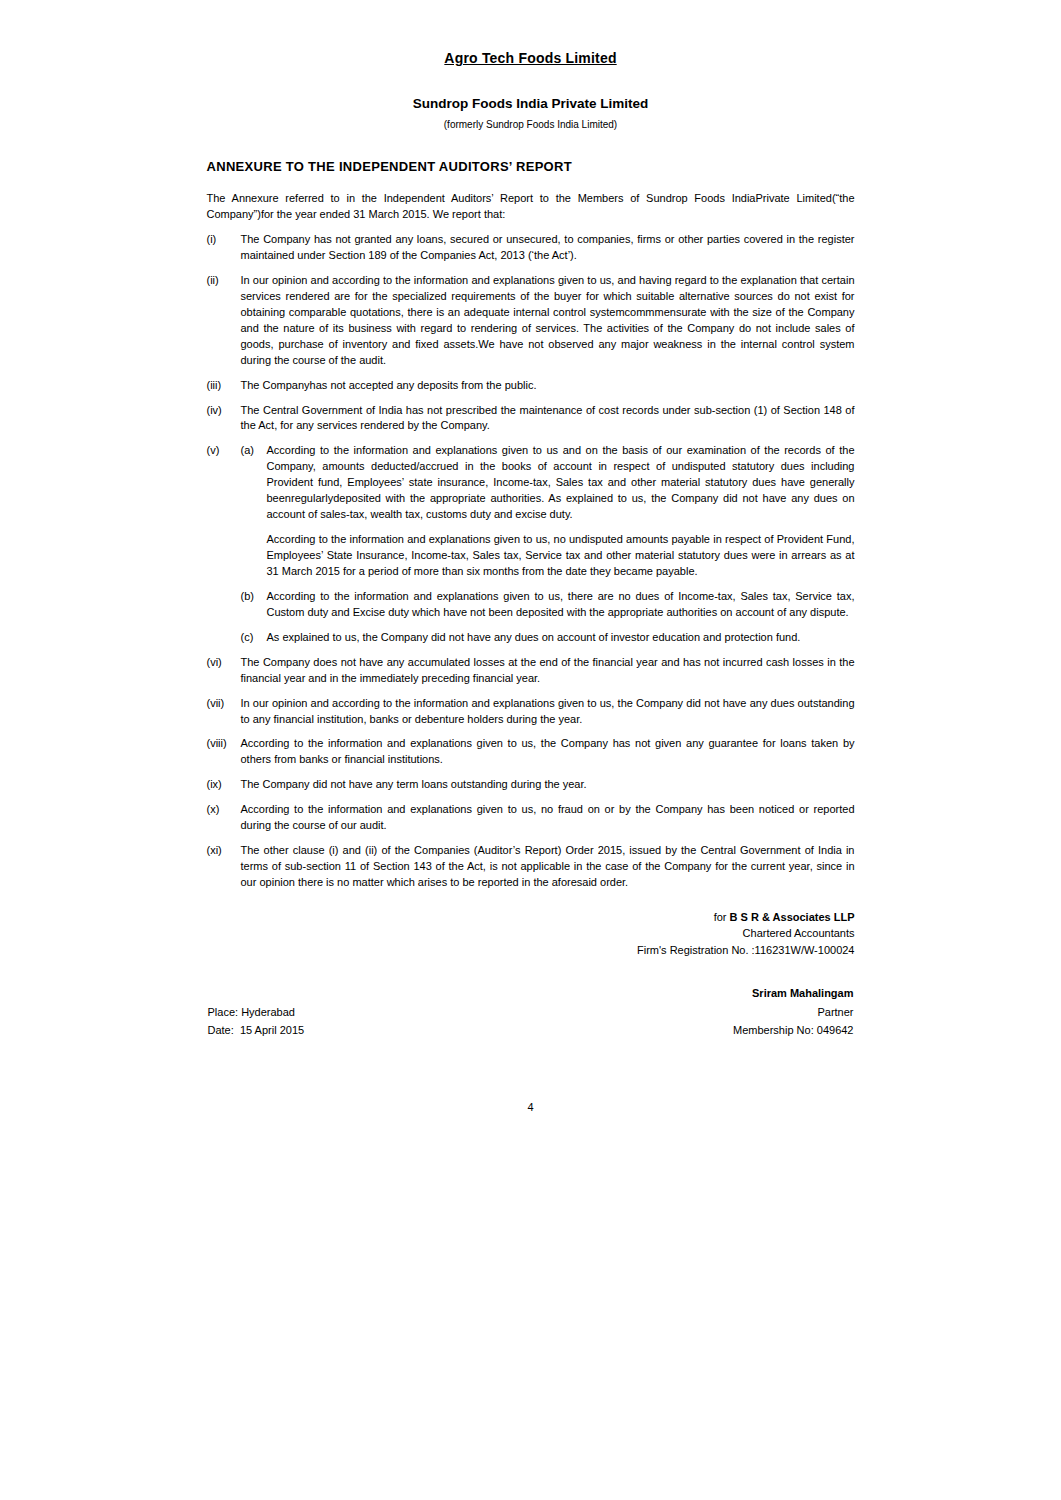Agro Tech Foods Limited
Sundrop Foods India Private Limited
(formerly Sundrop Foods India Limited)
ANNEXURE TO THE INDEPENDENT AUDITORS’ REPORT
The Annexure referred to in the Independent Auditors’ Report to the Members of Sundrop Foods IndiaPrivate Limited(“the Company”)for the year ended 31 March 2015. We report that:
(i) The Company has not granted any loans, secured or unsecured, to companies, firms or other parties covered in the register maintained under Section 189 of the Companies Act, 2013 (‘the Act’).
(ii) In our opinion and according to the information and explanations given to us, and having regard to the explanation that certain services rendered are for the specialized requirements of the buyer for which suitable alternative sources do not exist for obtaining comparable quotations, there is an adequate internal control systemcommmensurate with the size of the Company and the nature of its business with regard to rendering of services. The activities of the Company do not include sales of goods, purchase of inventory and fixed assets.We have not observed any major weakness in the internal control system during the course of the audit.
(iii) The Companyhas not accepted any deposits from the public.
(iv) The Central Government of India has not prescribed the maintenance of cost records under sub-section (1) of Section 148 of the Act, for any services rendered by the Company.
(v)
(a) According to the information and explanations given to us and on the basis of our examination of the records of the Company, amounts deducted/accrued in the books of account in respect of undisputed statutory dues including Provident fund, Employees’ state insurance, Income-tax, Sales tax and other material statutory dues have generally beenregularlydeposited with the appropriate authorities. As explained to us, the Company did not have any dues on account of sales-tax, wealth tax, customs duty and excise duty.
According to the information and explanations given to us, no undisputed amounts payable in respect of Provident Fund, Employees’ State Insurance, Income-tax, Sales tax, Service tax and other material statutory dues were in arrears as at 31 March 2015 for a period of more than six months from the date they became payable.
(b) According to the information and explanations given to us, there are no dues of Income-tax, Sales tax, Service tax, Custom duty and Excise duty which have not been deposited with the appropriate authorities on account of any dispute.
(c) As explained to us, the Company did not have any dues on account of investor education and protection fund.
(vi) The Company does not have any accumulated losses at the end of the financial year and has not incurred cash losses in the financial year and in the immediately preceding financial year.
(vii) In our opinion and according to the information and explanations given to us, the Company did not have any dues outstanding to any financial institution, banks or debenture holders during the year.
(viii) According to the information and explanations given to us, the Company has not given any guarantee for loans taken by others from banks or financial institutions.
(ix) The Company did not have any term loans outstanding during the year.
(x) According to the information and explanations given to us, no fraud on or by the Company has been noticed or reported during the course of our audit.
(xi) The other clause (i) and (ii) of the Companies (Auditor’s Report) Order 2015, issued by the Central Government of India in terms of sub-section 11 of Section 143 of the Act, is not applicable in the case of the Company for the current year, since in our opinion there is no matter which arises to be reported in the aforesaid order.
for B S R & Associates LLP
Chartered Accountants
Firm's Registration No. :116231W/W-100024
| | Sriram Mahalingam |
| Place: Hyderabad | Partner |
| Date: 15 April 2015 | Membership No: 049642 |
4